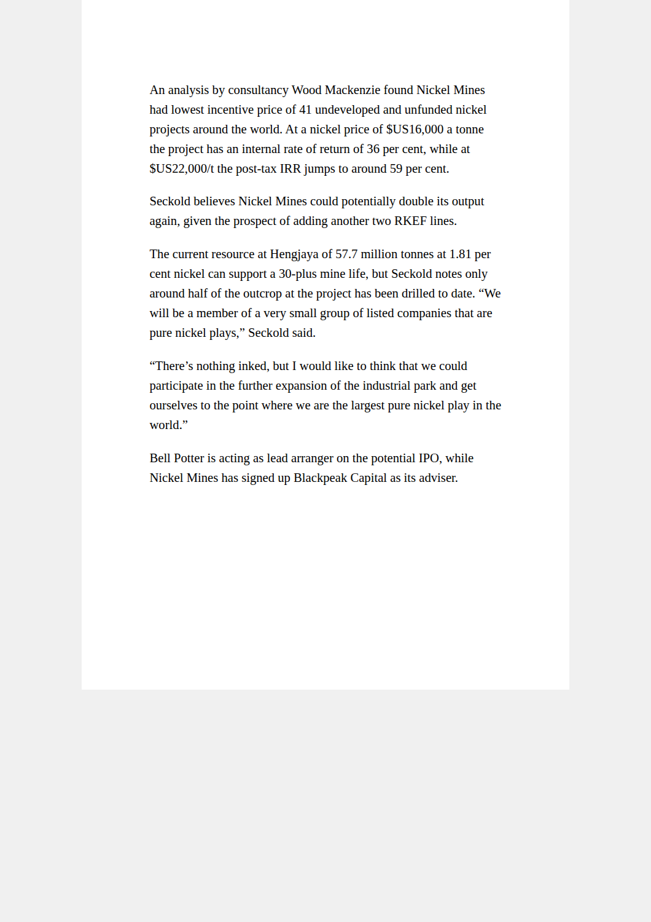An analysis by consultancy Wood Mackenzie found Nickel Mines had lowest incentive price of 41 undeveloped and unfunded nickel projects around the world. At a nickel price of $US16,000 a tonne the project has an internal rate of return of 36 per cent, while at $US22,000/t the post-tax IRR jumps to around 59 per cent.
Seckold believes Nickel Mines could potentially double its output again, given the prospect of adding another two RKEF lines.
The current resource at Hengjaya of 57.7 million tonnes at 1.81 per cent nickel can support a 30-plus mine life, but Seckold notes only around half of the outcrop at the project has been drilled to date. “We will be a member of a very small group of listed companies that are pure nickel plays,” Seckold said.
“There’s nothing inked, but I would like to think that we could participate in the further expansion of the industrial park and get ourselves to the point where we are the largest pure nickel play in the world.”
Bell Potter is acting as lead arranger on the potential IPO, while Nickel Mines has signed up Blackpeak Capital as its adviser.